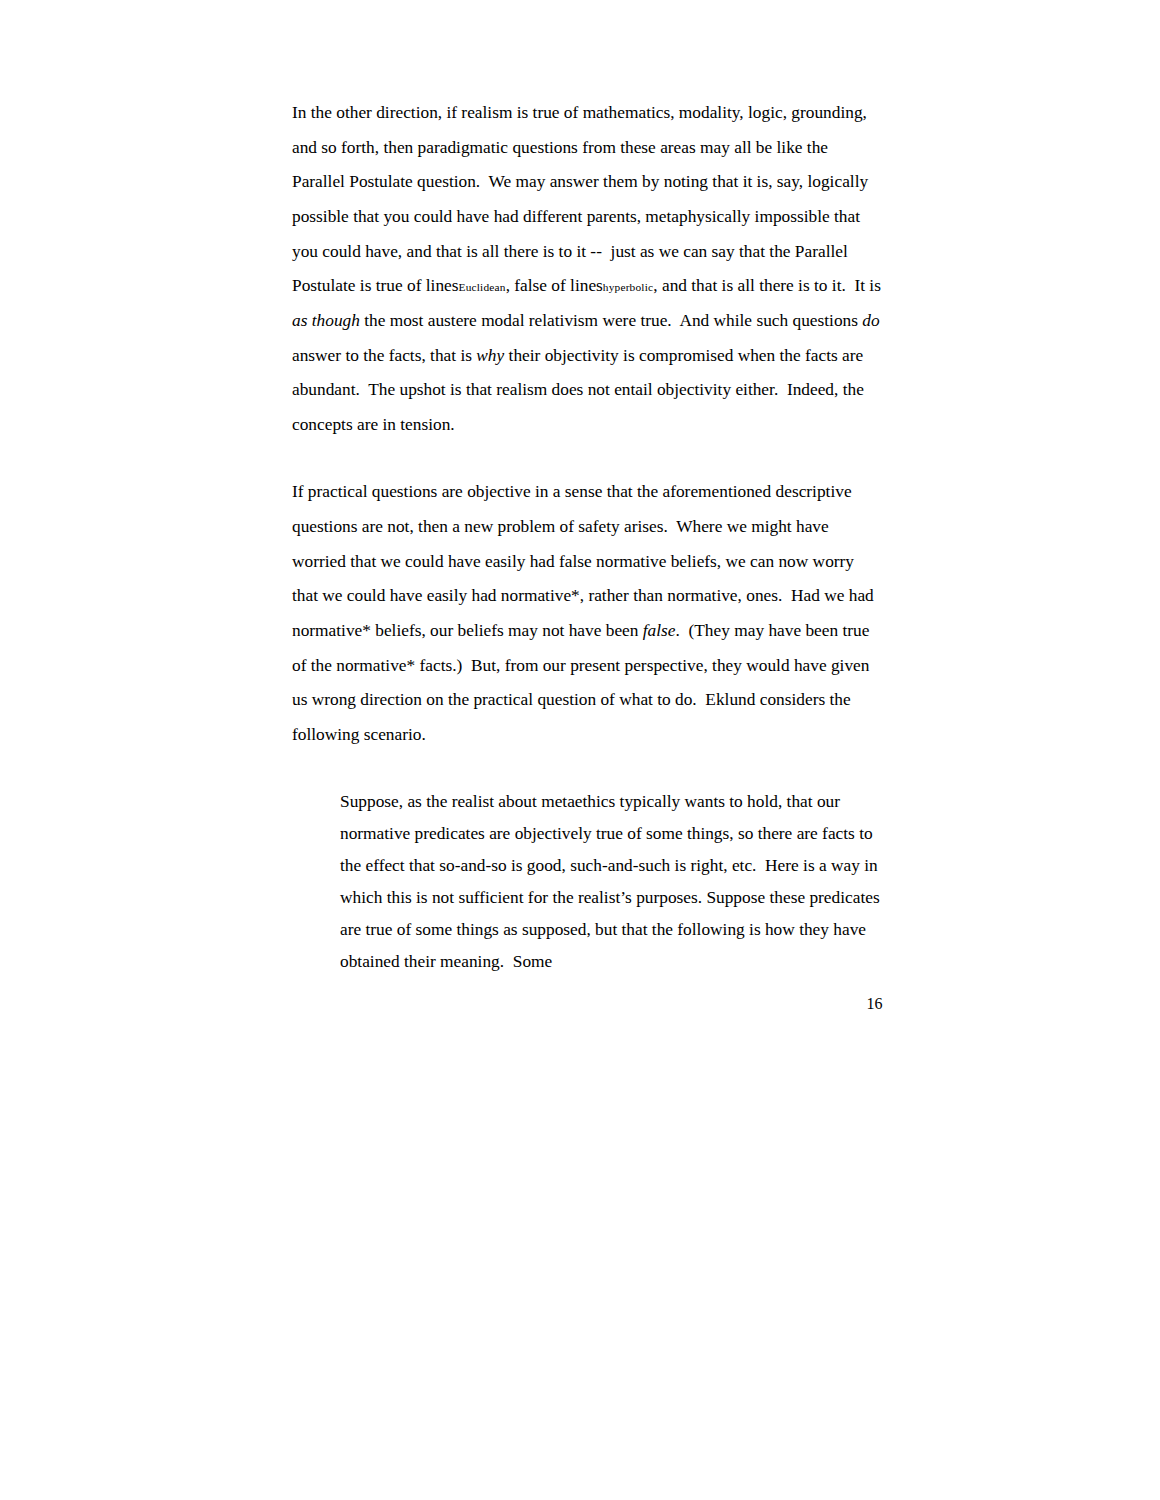In the other direction, if realism is true of mathematics, modality, logic, grounding, and so forth, then paradigmatic questions from these areas may all be like the Parallel Postulate question. We may answer them by noting that it is, say, logically possible that you could have had different parents, metaphysically impossible that you could have, and that is all there is to it -- just as we can say that the Parallel Postulate is true of linesEuclidean, false of lineshyperbolic, and that is all there is to it. It is as though the most austere modal relativism were true. And while such questions do answer to the facts, that is why their objectivity is compromised when the facts are abundant. The upshot is that realism does not entail objectivity either. Indeed, the concepts are in tension.
If practical questions are objective in a sense that the aforementioned descriptive questions are not, then a new problem of safety arises. Where we might have worried that we could have easily had false normative beliefs, we can now worry that we could have easily had normative*, rather than normative, ones. Had we had normative* beliefs, our beliefs may not have been false. (They may have been true of the normative* facts.) But, from our present perspective, they would have given us wrong direction on the practical question of what to do. Eklund considers the following scenario.
Suppose, as the realist about metaethics typically wants to hold, that our normative predicates are objectively true of some things, so there are facts to the effect that so-and-so is good, such-and-such is right, etc. Here is a way in which this is not sufficient for the realist’s purposes. Suppose these predicates are true of some things as supposed, but that the following is how they have obtained their meaning. Some
16